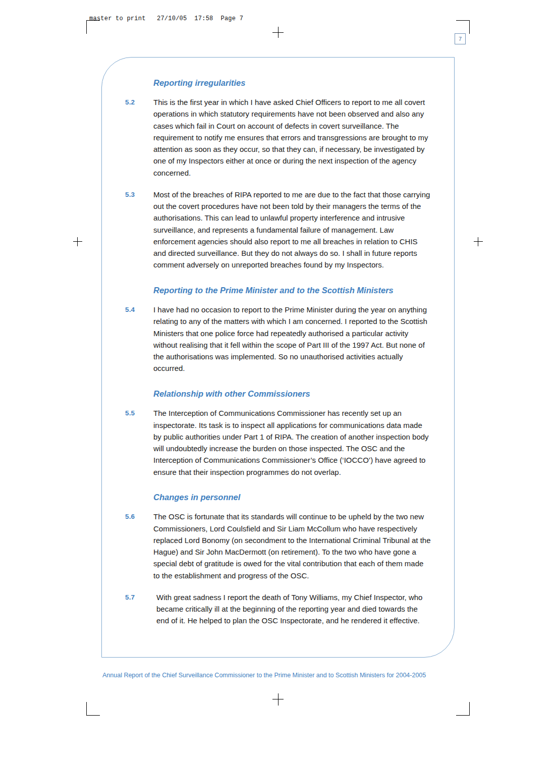master to print 27/10/05 17:58 Page 7
7
Reporting irregularities
5.2
This is the first year in which I have asked Chief Officers to report to me all covert operations in which statutory requirements have not been observed and also any cases which fail in Court on account of defects in covert surveillance. The requirement to notify me ensures that errors and transgressions are brought to my attention as soon as they occur, so that they can, if necessary, be investigated by one of my Inspectors either at once or during the next inspection of the agency concerned.
5.3
Most of the breaches of RIPA reported to me are due to the fact that those carrying out the covert procedures have not been told by their managers the terms of the authorisations. This can lead to unlawful property interference and intrusive surveillance, and represents a fundamental failure of management. Law enforcement agencies should also report to me all breaches in relation to CHIS and directed surveillance. But they do not always do so. I shall in future reports comment adversely on unreported breaches found by my Inspectors.
Reporting to the Prime Minister and to the Scottish Ministers
5.4
I have had no occasion to report to the Prime Minister during the year on anything relating to any of the matters with which I am concerned. I reported to the Scottish Ministers that one police force had repeatedly authorised a particular activity without realising that it fell within the scope of Part III of the 1997 Act. But none of the authorisations was implemented. So no unauthorised activities actually occurred.
Relationship with other Commissioners
5.5
The Interception of Communications Commissioner has recently set up an inspectorate. Its task is to inspect all applications for communications data made by public authorities under Part 1 of RIPA. The creation of another inspection body will undoubtedly increase the burden on those inspected. The OSC and the Interception of Communications Commissioner’s Office (‘IOCCO’) have agreed to ensure that their inspection programmes do not overlap.
Changes in personnel
5.6
The OSC is fortunate that its standards will continue to be upheld by the two new Commissioners, Lord Coulsfield and Sir Liam McCollum who have respectively replaced Lord Bonomy (on secondment to the International Criminal Tribunal at the Hague) and Sir John MacDermott (on retirement). To the two who have gone a special debt of gratitude is owed for the vital contribution that each of them made to the establishment and progress of the OSC.
5.7
With great sadness I report the death of Tony Williams, my Chief Inspector, who became critically ill at the beginning of the reporting year and died towards the end of it. He helped to plan the OSC Inspectorate, and he rendered it effective.
Annual Report of the Chief Surveillance Commissioner to the Prime Minister and to Scottish Ministers for 2004-2005